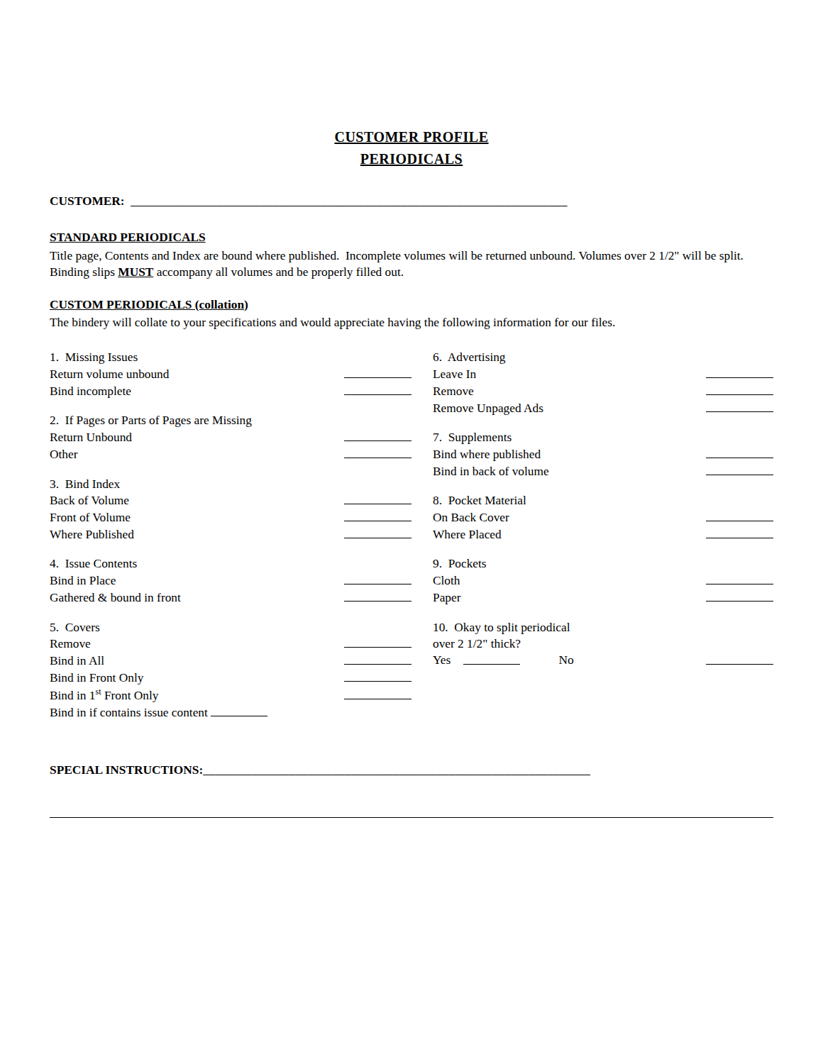CUSTOMER PROFILE
PERIODICALS
CUSTOMER: _______________________________________________________________________
STANDARD PERIODICALS
Title page, Contents and Index are bound where published. Incomplete volumes will be returned unbound. Volumes over 2 1/2" will be split. Binding slips MUST accompany all volumes and be properly filled out.
CUSTOM PERIODICALS (collation)
The bindery will collate to your specifications and would appreciate having the following information for our files.
| 1. Missing Issues / Return volume unbound / / / Bind incomplete / / 2. If Pages or Parts of Pages are Missing / Return Unbound / / / Other / / 3. Bind Index / Back of Volume / / / Front of Volume / / / Where Published / / 4. Issue Contents / Bind in Place / / / Gathered & bound in front / / 5. Covers / Remove / / / Bind in All / / / Bind in Front Only / / / Bind in 1 st Front Only / / / Bind in if contains issue content / / | 6. Advertising / Leave In / / / Remove / / / Remove Unpaged Ads / / 7. Supplements / Bind where published / / / Bind in back of volume / / 8. Pocket Material / On Back Cover / / / Where Placed / / 9. Pockets / Cloth / / / Paper / / 10. Okay to split periodical over 2 1/2" thick? / Yes No / / |
SPECIAL INSTRUCTIONS:_______________________________________________________________